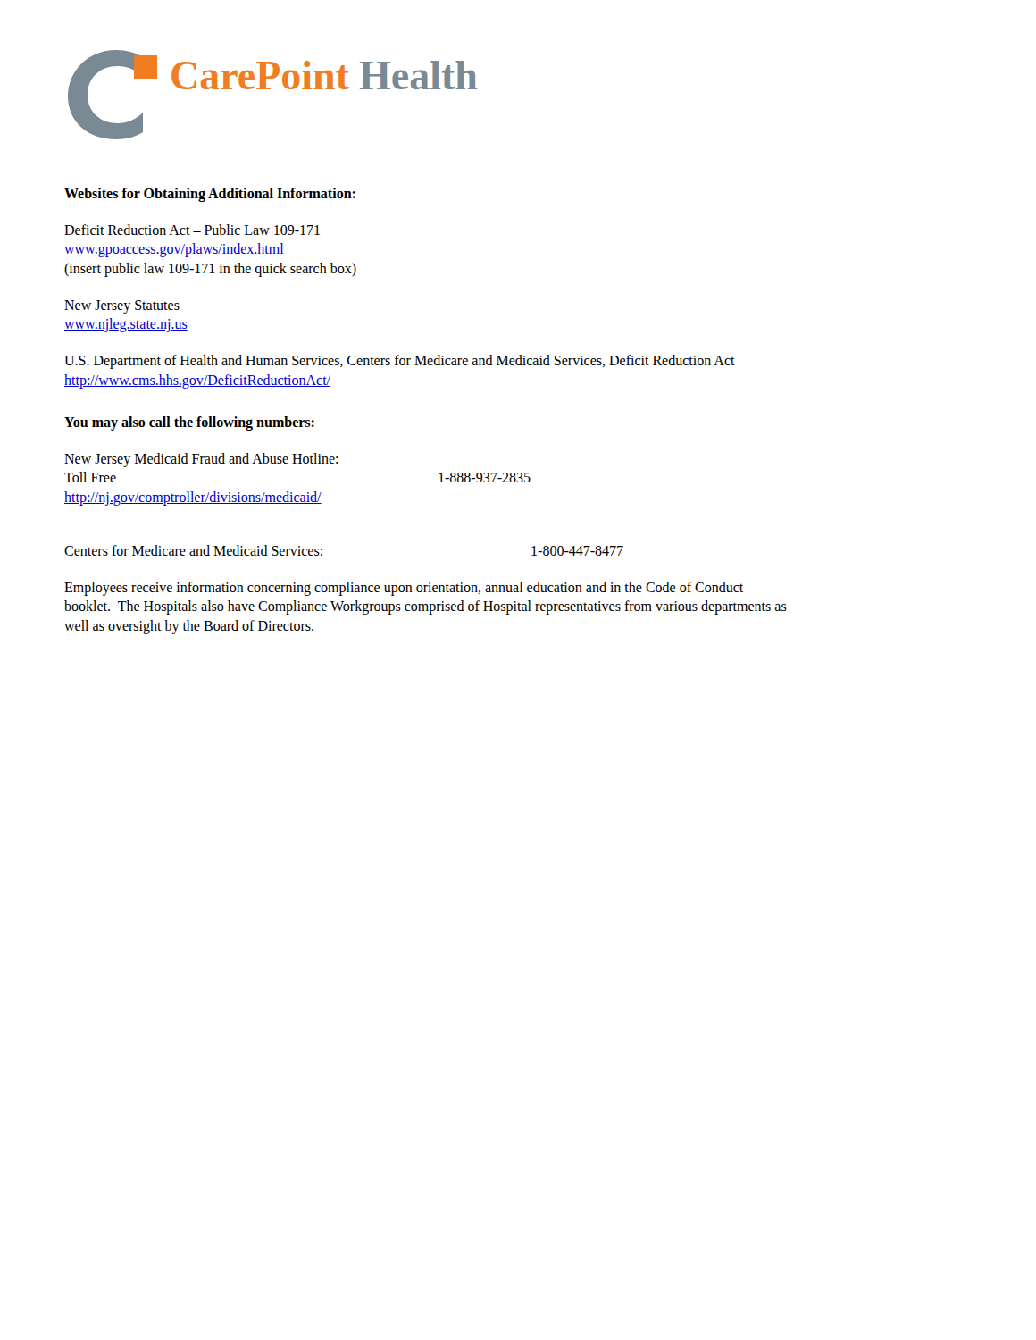CarePoint Health
Websites for Obtaining Additional Information:
Deficit Reduction Act – Public Law 109-171
www.gpoaccess.gov/plaws/index.html
(insert public law 109-171 in the quick search box)
New Jersey Statutes
www.njleg.state.nj.us
U.S. Department of Health and Human Services, Centers for Medicare and Medicaid Services, Deficit Reduction Act
http://www.cms.hhs.gov/DeficitReductionAct/
You may also call the following numbers:
New Jersey Medicaid Fraud and Abuse Hotline:
Toll Free 1-888-937-2835
http://nj.gov/comptroller/divisions/medicaid/
Centers for Medicare and Medicaid Services: 1-800-447-8477
Employees receive information concerning compliance upon orientation, annual education and in the Code of Conduct booklet. The Hospitals also have Compliance Workgroups comprised of Hospital representatives from various departments as well as oversight by the Board of Directors.